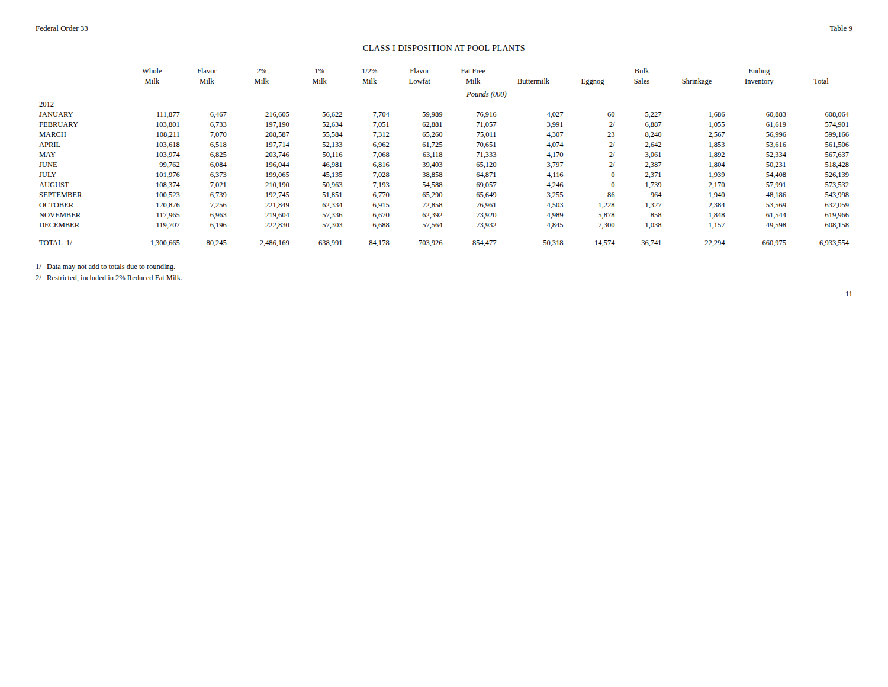Federal Order 33 Table 9
CLASS I DISPOSITION AT POOL PLANTS
| | Whole | Flavor | 2% | 1% | 1/2% | Flavor | Fat Free | | | Bulk | | Ending | |
| --- | --- | --- | --- | --- | --- | --- | --- | --- | --- | --- | --- | --- | --- |
| | Milk | Milk | Milk | Milk | Milk | Lowfat | Milk | Buttermilk | Eggnog | Sales | Shrinkage | Inventory | Total |
| | Pounds (000) |
| 2012 |
| JANUARY | 111,877 | 6,467 | 216,605 | 56,622 | 7,704 | 59,989 | 76,916 | 4,027 | 60 | 5,227 | 1,686 | 60,883 | 608,064 |
| FEBRUARY | 103,801 | 6,733 | 197,190 | 52,634 | 7,051 | 62,881 | 71,057 | 3,991 | 2/ | 6,887 | 1,055 | 61,619 | 574,901 |
| MARCH | 108,211 | 7,070 | 208,587 | 55,584 | 7,312 | 65,260 | 75,011 | 4,307 | 23 | 8,240 | 2,567 | 56,996 | 599,166 |
| APRIL | 103,618 | 6,518 | 197,714 | 52,133 | 6,962 | 61,725 | 70,651 | 4,074 | 2/ | 2,642 | 1,853 | 53,616 | 561,506 |
| MAY | 103,974 | 6,825 | 203,746 | 50,116 | 7,068 | 63,118 | 71,333 | 4,170 | 2/ | 3,061 | 1,892 | 52,334 | 567,637 |
| JUNE | 99,762 | 6,084 | 196,044 | 46,981 | 6,816 | 39,403 | 65,120 | 3,797 | 2/ | 2,387 | 1,804 | 50,231 | 518,428 |
| JULY | 101,976 | 6,373 | 199,065 | 45,135 | 7,028 | 38,858 | 64,871 | 4,116 | 0 | 2,371 | 1,939 | 54,408 | 526,139 |
| AUGUST | 108,374 | 7,021 | 210,190 | 50,963 | 7,193 | 54,588 | 69,057 | 4,246 | 0 | 1,739 | 2,170 | 57,991 | 573,532 |
| SEPTEMBER | 100,523 | 6,739 | 192,745 | 51,851 | 6,770 | 65,290 | 65,649 | 3,255 | 86 | 964 | 1,940 | 48,186 | 543,998 |
| OCTOBER | 120,876 | 7,256 | 221,849 | 62,334 | 6,915 | 72,858 | 76,961 | 4,503 | 1,228 | 1,327 | 2,384 | 53,569 | 632,059 |
| NOVEMBER | 117,965 | 6,963 | 219,604 | 57,336 | 6,670 | 62,392 | 73,920 | 4,989 | 5,878 | 858 | 1,848 | 61,544 | 619,966 |
| DECEMBER | 119,707 | 6,196 | 222,830 | 57,303 | 6,688 | 57,564 | 73,932 | 4,845 | 7,300 | 1,038 | 1,157 | 49,598 | 608,158 |
| TOTAL 1/ | 1,300,665 | 80,245 | 2,486,169 | 638,991 | 84,178 | 703,926 | 854,477 | 50,318 | 14,574 | 36,741 | 22,294 | 660,975 | 6,933,554 |
1/ Data may not add to totals due to rounding.
2/ Restricted, included in 2% Reduced Fat Milk.
11